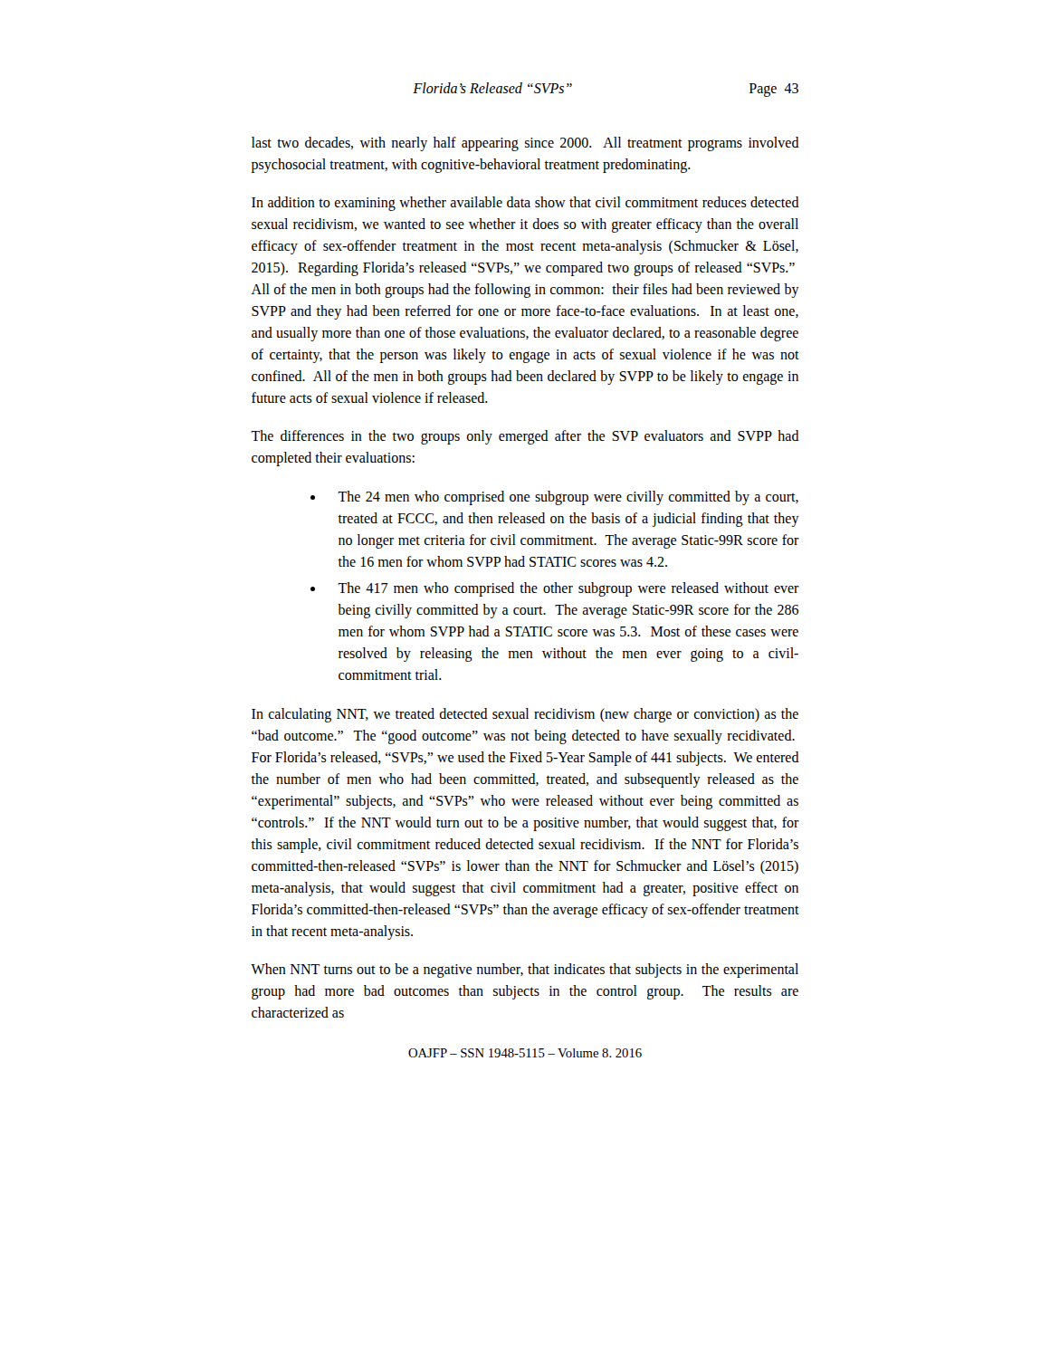Florida’s Released “SVPs” Page 43
last two decades, with nearly half appearing since 2000. All treatment programs involved psychosocial treatment, with cognitive-behavioral treatment predominating.
In addition to examining whether available data show that civil commitment reduces detected sexual recidivism, we wanted to see whether it does so with greater efficacy than the overall efficacy of sex-offender treatment in the most recent meta-analysis (Schmucker & Lösel, 2015). Regarding Florida’s released “SVPs,” we compared two groups of released “SVPs.” All of the men in both groups had the following in common: their files had been reviewed by SVPP and they had been referred for one or more face-to-face evaluations. In at least one, and usually more than one of those evaluations, the evaluator declared, to a reasonable degree of certainty, that the person was likely to engage in acts of sexual violence if he was not confined. All of the men in both groups had been declared by SVPP to be likely to engage in future acts of sexual violence if released.
The differences in the two groups only emerged after the SVP evaluators and SVPP had completed their evaluations:
The 24 men who comprised one subgroup were civilly committed by a court, treated at FCCC, and then released on the basis of a judicial finding that they no longer met criteria for civil commitment. The average Static-99R score for the 16 men for whom SVPP had STATIC scores was 4.2.
The 417 men who comprised the other subgroup were released without ever being civilly committed by a court. The average Static-99R score for the 286 men for whom SVPP had a STATIC score was 5.3. Most of these cases were resolved by releasing the men without the men ever going to a civil-commitment trial.
In calculating NNT, we treated detected sexual recidivism (new charge or conviction) as the “bad outcome.” The “good outcome” was not being detected to have sexually recidivated. For Florida’s released, “SVPs,” we used the Fixed 5-Year Sample of 441 subjects. We entered the number of men who had been committed, treated, and subsequently released as the “experimental” subjects, and “SVPs” who were released without ever being committed as “controls.” If the NNT would turn out to be a positive number, that would suggest that, for this sample, civil commitment reduced detected sexual recidivism. If the NNT for Florida’s committed-then-released “SVPs” is lower than the NNT for Schmucker and Lösel’s (2015) meta-analysis, that would suggest that civil commitment had a greater, positive effect on Florida’s committed-then-released “SVPs” than the average efficacy of sex-offender treatment in that recent meta-analysis.
When NNT turns out to be a negative number, that indicates that subjects in the experimental group had more bad outcomes than subjects in the control group. The results are characterized as
OAJFP – SSN 1948-5115 – Volume 8. 2016